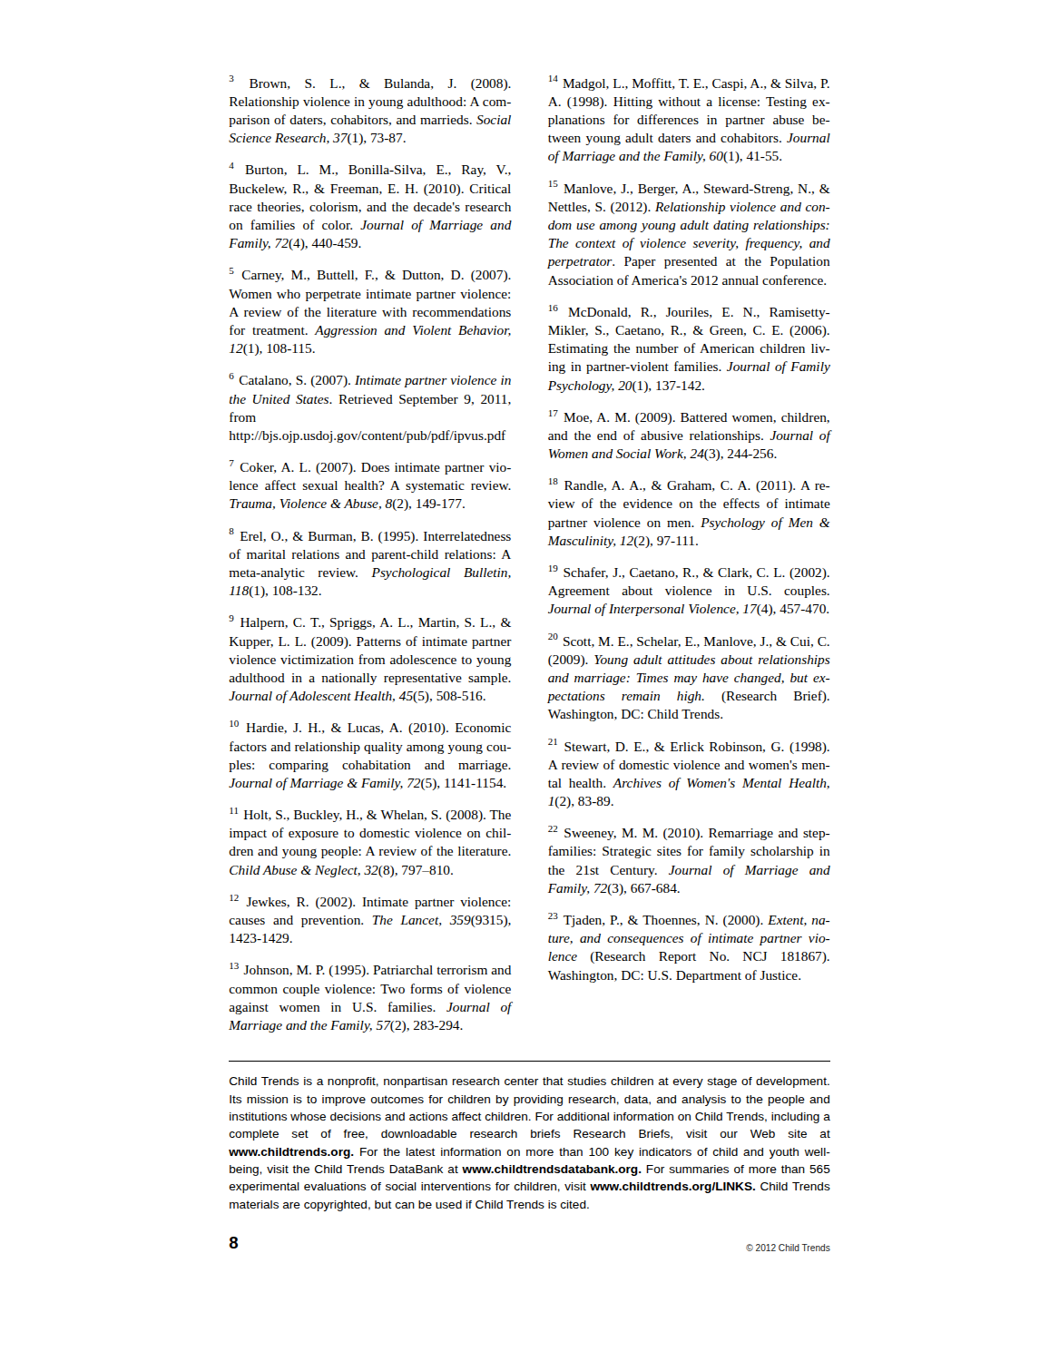3 Brown, S. L., & Bulanda, J. (2008). Relationship violence in young adulthood: A comparison of daters, cohabitors, and marrieds. Social Science Research, 37(1), 73-87.
4 Burton, L. M., Bonilla-Silva, E., Ray, V., Buckelew, R., & Freeman, E. H. (2010). Critical race theories, colorism, and the decade's research on families of color. Journal of Marriage and Family, 72(4), 440-459.
5 Carney, M., Buttell, F., & Dutton, D. (2007). Women who perpetrate intimate partner violence: A review of the literature with recommendations for treatment. Aggression and Violent Behavior, 12(1), 108-115.
6 Catalano, S. (2007). Intimate partner violence in the United States. Retrieved September 9, 2011, from http://bjs.ojp.usdoj.gov/content/pub/pdf/ipvus.pdf
7 Coker, A. L. (2007). Does intimate partner violence affect sexual health? A systematic review. Trauma, Violence & Abuse, 8(2), 149-177.
8 Erel, O., & Burman, B. (1995). Interrelatedness of marital relations and parent-child relations: A meta-analytic review. Psychological Bulletin, 118(1), 108-132.
9 Halpern, C. T., Spriggs, A. L., Martin, S. L., & Kupper, L. L. (2009). Patterns of intimate partner violence victimization from adolescence to young adulthood in a nationally representative sample. Journal of Adolescent Health, 45(5), 508-516.
10 Hardie, J. H., & Lucas, A. (2010). Economic factors and relationship quality among young couples: comparing cohabitation and marriage. Journal of Marriage & Family, 72(5), 1141-1154.
11 Holt, S., Buckley, H., & Whelan, S. (2008). The impact of exposure to domestic violence on children and young people: A review of the literature. Child Abuse & Neglect, 32(8), 797–810.
12 Jewkes, R. (2002). Intimate partner violence: causes and prevention. The Lancet, 359(9315), 1423-1429.
13 Johnson, M. P. (1995). Patriarchal terrorism and common couple violence: Two forms of violence against women in U.S. families. Journal of Marriage and the Family, 57(2), 283-294.
14 Madgol, L., Moffitt, T. E., Caspi, A., & Silva, P. A. (1998). Hitting without a license: Testing explanations for differences in partner abuse between young adult daters and cohabitors. Journal of Marriage and the Family, 60(1), 41-55.
15 Manlove, J., Berger, A., Steward-Streng, N., & Nettles, S. (2012). Relationship violence and condom use among young adult dating relationships: The context of violence severity, frequency, and perpetrator. Paper presented at the Population Association of America's 2012 annual conference.
16 McDonald, R., Jouriles, E. N., Ramisetty-Mikler, S., Caetano, R., & Green, C. E. (2006). Estimating the number of American children living in partner-violent families. Journal of Family Psychology, 20(1), 137-142.
17 Moe, A. M. (2009). Battered women, children, and the end of abusive relationships. Journal of Women and Social Work, 24(3), 244-256.
18 Randle, A. A., & Graham, C. A. (2011). A review of the evidence on the effects of intimate partner violence on men. Psychology of Men & Masculinity, 12(2), 97-111.
19 Schafer, J., Caetano, R., & Clark, C. L. (2002). Agreement about violence in U.S. couples. Journal of Interpersonal Violence, 17(4), 457-470.
20 Scott, M. E., Schelar, E., Manlove, J., & Cui, C. (2009). Young adult attitudes about relationships and marriage: Times may have changed, but expectations remain high. (Research Brief). Washington, DC: Child Trends.
21 Stewart, D. E., & Erlick Robinson, G. (1998). A review of domestic violence and women's mental health. Archives of Women's Mental Health, 1(2), 83-89.
22 Sweeney, M. M. (2010). Remarriage and stepfamilies: Strategic sites for family scholarship in the 21st Century. Journal of Marriage and Family, 72(3), 667-684.
23 Tjaden, P., & Thoennes, N. (2000). Extent, nature, and consequences of intimate partner violence (Research Report No. NCJ 181867). Washington, DC: U.S. Department of Justice.
Child Trends is a nonprofit, nonpartisan research center that studies children at every stage of development. Its mission is to improve outcomes for children by providing research, data, and analysis to the people and institutions whose decisions and actions affect children. For additional information on Child Trends, including a complete set of free, downloadable research briefs Research Briefs, visit our Web site at www.childtrends.org. For the latest information on more than 100 key indicators of child and youth well-being, visit the Child Trends DataBank at www.childtrendsdatabank.org. For summaries of more than 565 experimental evaluations of social interventions for children, visit www.childtrends.org/LINKS. Child Trends materials are copyrighted, but can be used if Child Trends is cited.
8
© 2012 Child Trends